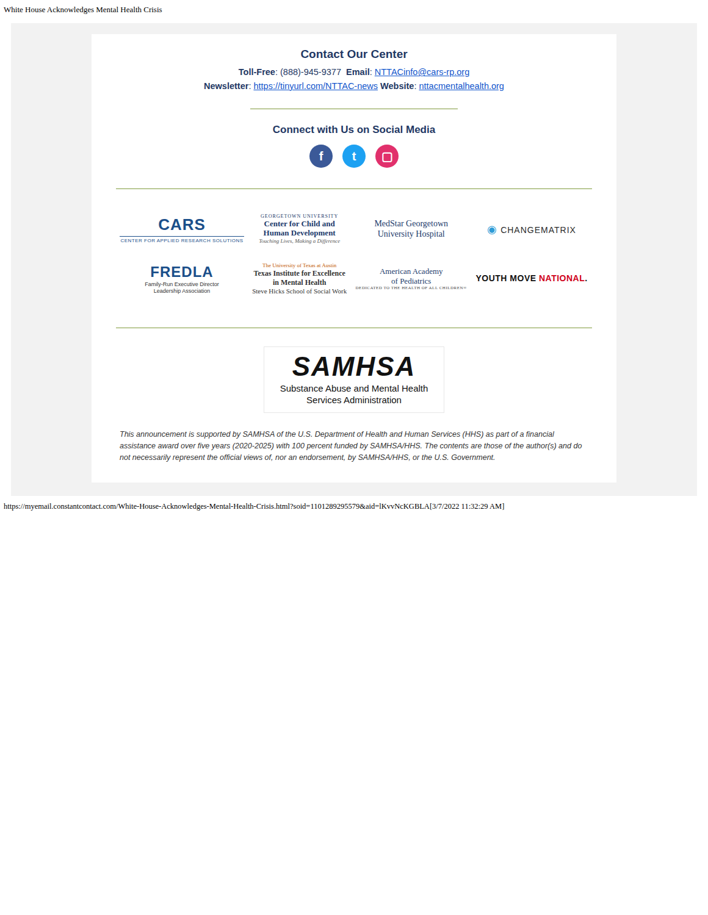White House Acknowledges Mental Health Crisis
Contact Our Center
Toll-Free: (888)-945-9377 Email: NTTACinfo@cars-rp.org
Newsletter: https://tinyurl.com/NTTAC-news Website: nttacmentalhealth.org
Connect with Us on Social Media
f t ▢
| CARS CENTER FOR APPLIED RESEARCH SOLUTIONS | GEORGETOWN UNIVERSITY Center for Child and Human Development Touching Lives, Making a Difference | MedStar Georgetown University Hospital | ◉ CHANGEMATRIX |
| FREDLA Family-Run Executive Director Leadership Association | The University of Texas at Austin Texas Institute for Excellence in Mental Health Steve Hicks School of Social Work | American Academy of Pediatrics DEDICATED TO THE HEALTH OF ALL CHILDREN® | YOUTH MOVE NATIONAL . |
SAMHSA
Substance Abuse and Mental Health
Services Administration
This announcement is supported by SAMHSA of the U.S. Department of Health and Human Services (HHS) as part of a financial assistance award over five years (2020-2025) with 100 percent funded by SAMHSA/HHS. The contents are those of the author(s) and do not necessarily represent the official views of, nor an endorsement, by SAMHSA/HHS, or the U.S. Government.
https://myemail.constantcontact.com/White-House-Acknowledges-Mental-Health-Crisis.html?soid=1101289295579&aid=lKvvNcKGBLA[3/7/2022 11:32:29 AM]